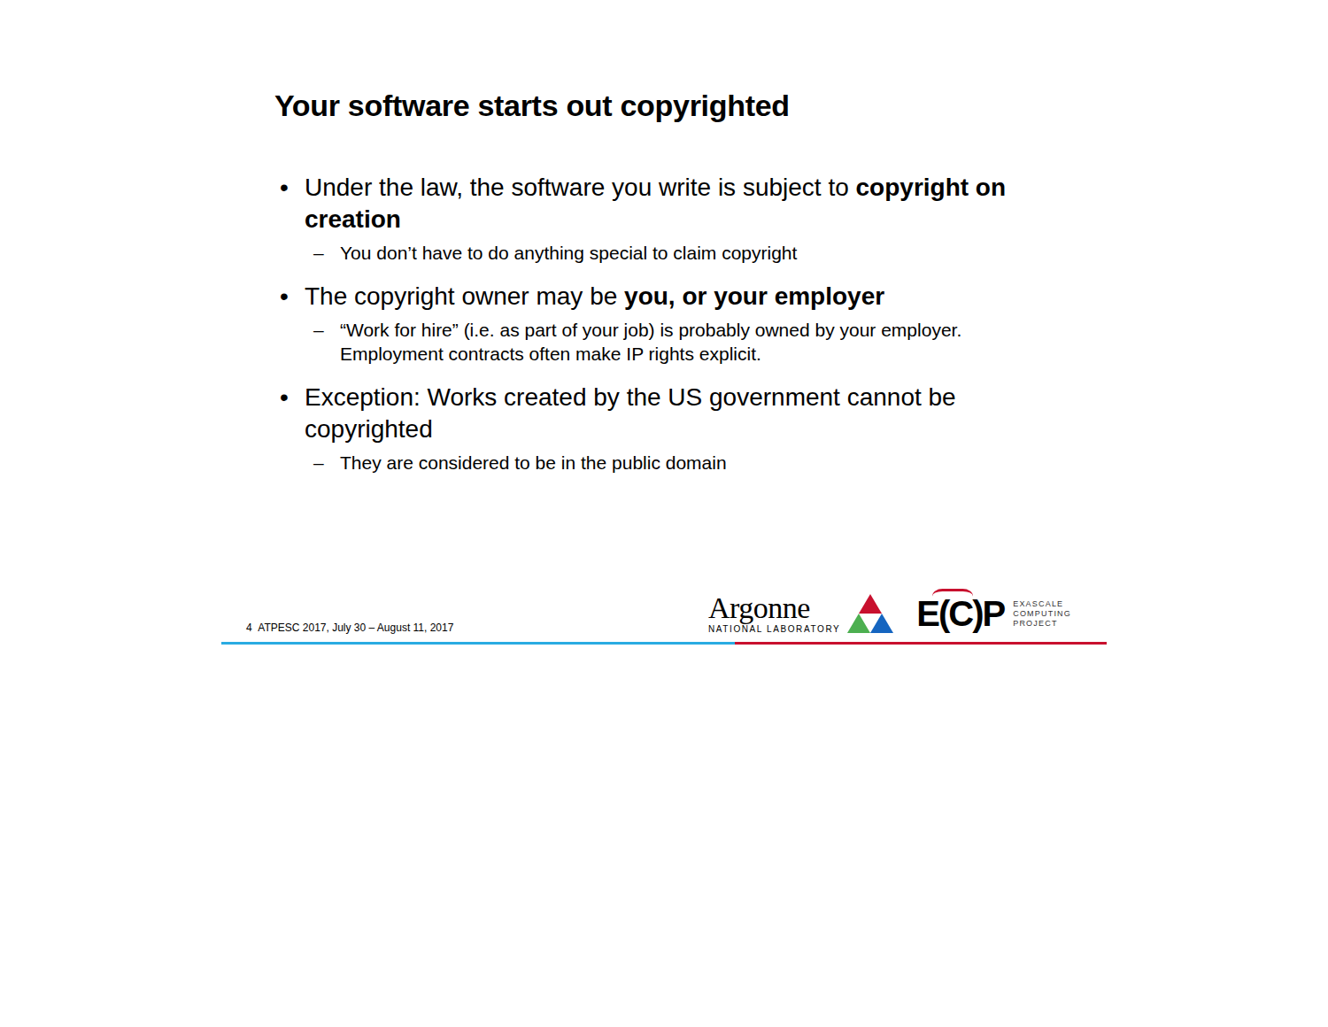Your software starts out copyrighted
Under the law, the software you write is subject to copyright on creation
You don’t have to do anything special to claim copyright
The copyright owner may be you, or your employer
“Work for hire” (i.e. as part of your job) is probably owned by your employer. Employment contracts often make IP rights explicit.
Exception: Works created by the US government cannot be copyrighted
They are considered to be in the public domain
4 ATPESC 2017, July 30 – August 11, 2017
Argonne
NATIONAL LABORATORY
E(C)P
EXASCALE
COMPUTING
PROJECT